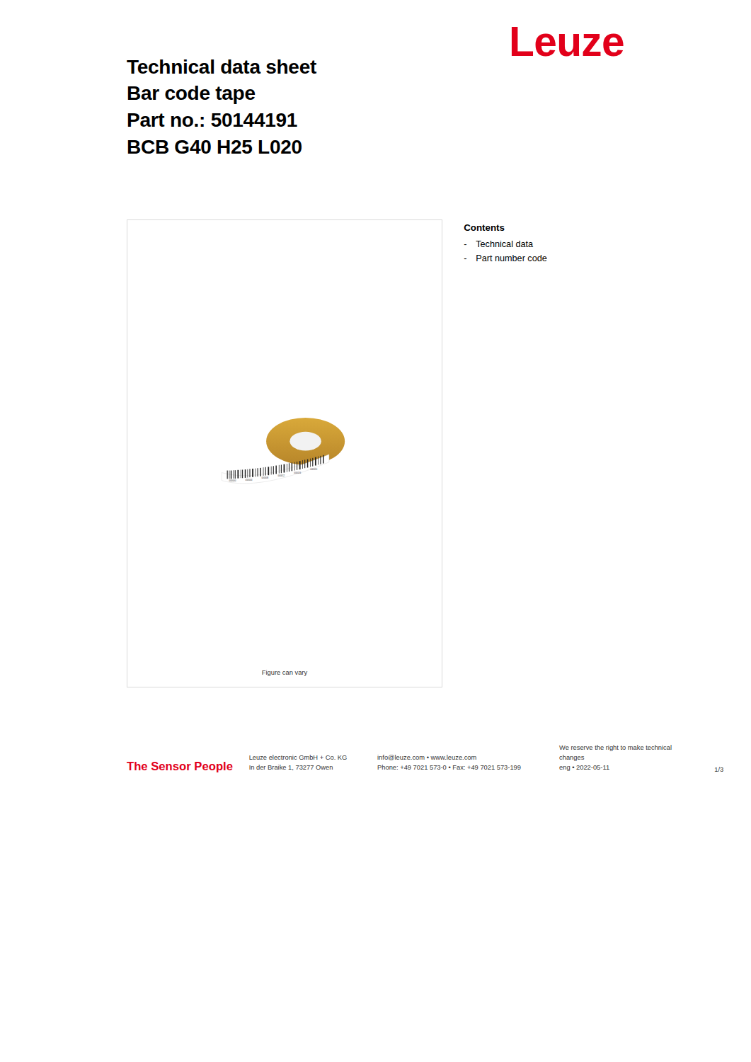Leuze
Technical data sheet Bar code tape Part no.: 50144191 BCB G40 H25 L020
Figure can vary
Contents
Technical data
Part number code
The Sensor People
Leuze electronic GmbH + Co. KG
In der Braike 1, 73277 Owen
info@leuze.com • www.leuze.com
Phone: +49 7021 573-0 • Fax: +49 7021 573-199
We reserve the right to make technical changes
eng • 2022-05-11
1/3